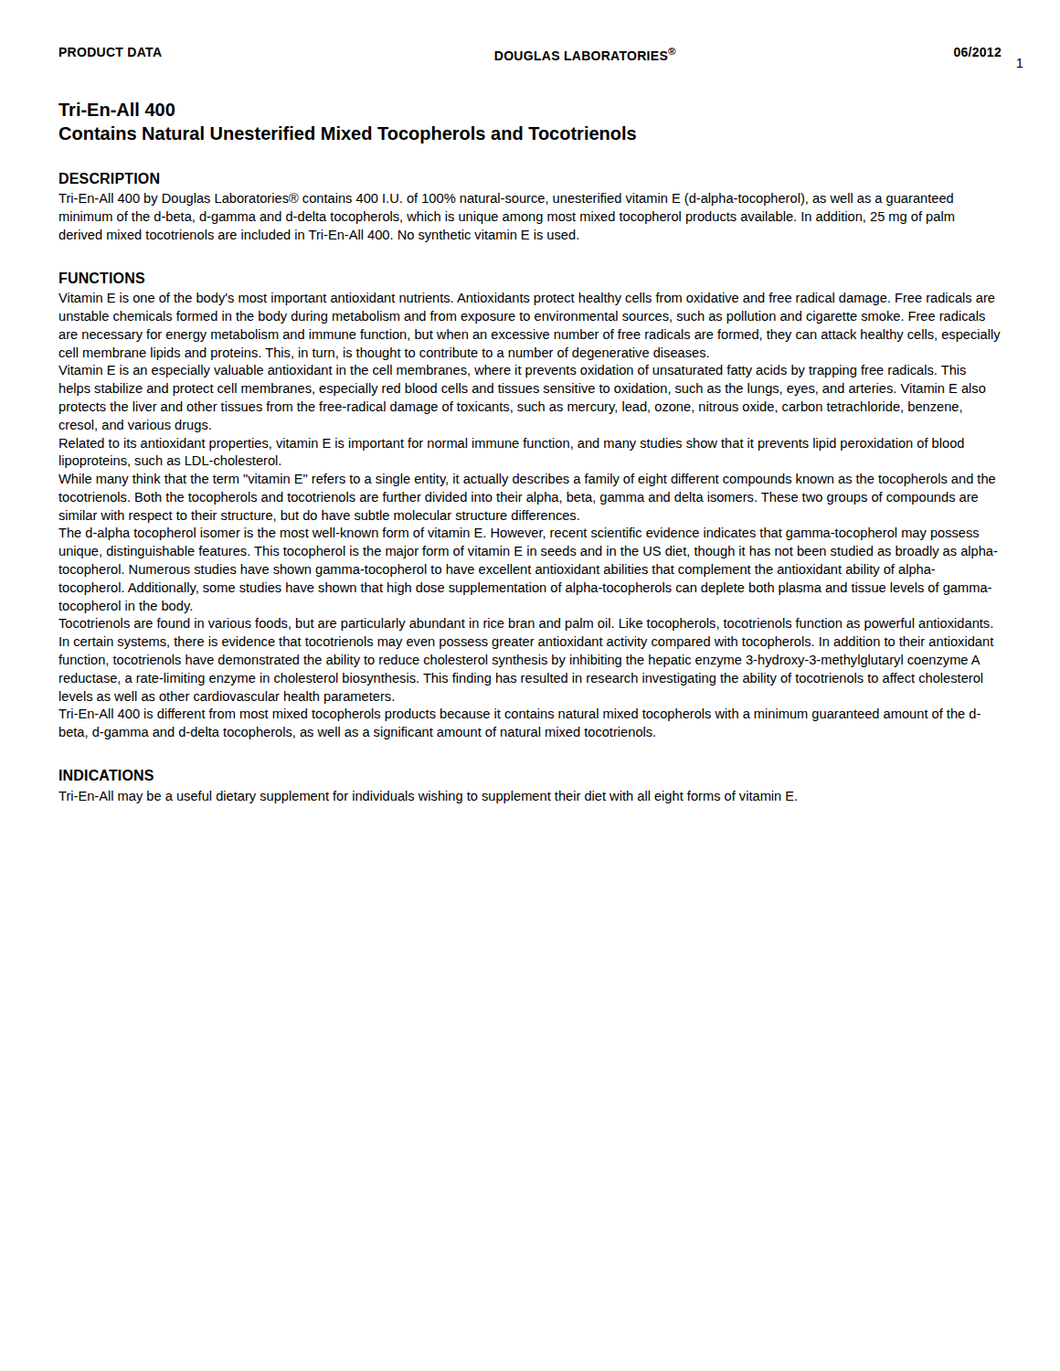1
PRODUCT DATA
DOUGLAS LABORATORIES®
06/2012
Tri-En-All 400Contains Natural Unesterified Mixed Tocopherols and Tocotrienols
DESCRIPTION
Tri-En-All 400 by Douglas Laboratories® contains 400 I.U. of 100% natural-source, unesterified vitamin E (d-alpha-tocopherol), as well as a guaranteed minimum of the d-beta, d-gamma and d-delta tocopherols, which is unique among most mixed tocopherol products available. In addition, 25 mg of palm derived mixed tocotrienols are included in Tri-En-All 400. No synthetic vitamin E is used.
FUNCTIONS
Vitamin E is one of the body's most important antioxidant nutrients. Antioxidants protect healthy cells from oxidative and free radical damage. Free radicals are unstable chemicals formed in the body during metabolism and from exposure to environmental sources, such as pollution and cigarette smoke. Free radicals are necessary for energy metabolism and immune function, but when an excessive number of free radicals are formed, they can attack healthy cells, especially cell membrane lipids and proteins. This, in turn, is thought to contribute to a number of degenerative diseases.
Vitamin E is an especially valuable antioxidant in the cell membranes, where it prevents oxidation of unsaturated fatty acids by trapping free radicals. This helps stabilize and protect cell membranes, especially red blood cells and tissues sensitive to oxidation, such as the lungs, eyes, and arteries. Vitamin E also protects the liver and other tissues from the free-radical damage of toxicants, such as mercury, lead, ozone, nitrous oxide, carbon tetrachloride, benzene, cresol, and various drugs.
Related to its antioxidant properties, vitamin E is important for normal immune function, and many studies show that it prevents lipid peroxidation of blood lipoproteins, such as LDL-cholesterol.
While many think that the term "vitamin E" refers to a single entity, it actually describes a family of eight different compounds known as the tocopherols and the tocotrienols. Both the tocopherols and tocotrienols are further divided into their alpha, beta, gamma and delta isomers. These two groups of compounds are similar with respect to their structure, but do have subtle molecular structure differences.
The d-alpha tocopherol isomer is the most well-known form of vitamin E. However, recent scientific evidence indicates that gamma-tocopherol may possess unique, distinguishable features. This tocopherol is the major form of vitamin E in seeds and in the US diet, though it has not been studied as broadly as alpha-tocopherol. Numerous studies have shown gamma-tocopherol to have excellent antioxidant abilities that complement the antioxidant ability of alpha-tocopherol. Additionally, some studies have shown that high dose supplementation of alpha-tocopherols can deplete both plasma and tissue levels of gamma-tocopherol in the body.
Tocotrienols are found in various foods, but are particularly abundant in rice bran and palm oil. Like tocopherols, tocotrienols function as powerful antioxidants. In certain systems, there is evidence that tocotrienols may even possess greater antioxidant activity compared with tocopherols. In addition to their antioxidant function, tocotrienols have demonstrated the ability to reduce cholesterol synthesis by inhibiting the hepatic enzyme 3-hydroxy-3-methylglutaryl coenzyme A reductase, a rate-limiting enzyme in cholesterol biosynthesis. This finding has resulted in research investigating the ability of tocotrienols to affect cholesterol levels as well as other cardiovascular health parameters.
Tri-En-All 400 is different from most mixed tocopherols products because it contains natural mixed tocopherols with a minimum guaranteed amount of the d-beta, d-gamma and d-delta tocopherols, as well as a significant amount of natural mixed tocotrienols.
INDICATIONS
Tri-En-All may be a useful dietary supplement for individuals wishing to supplement their diet with all eight forms of vitamin E.